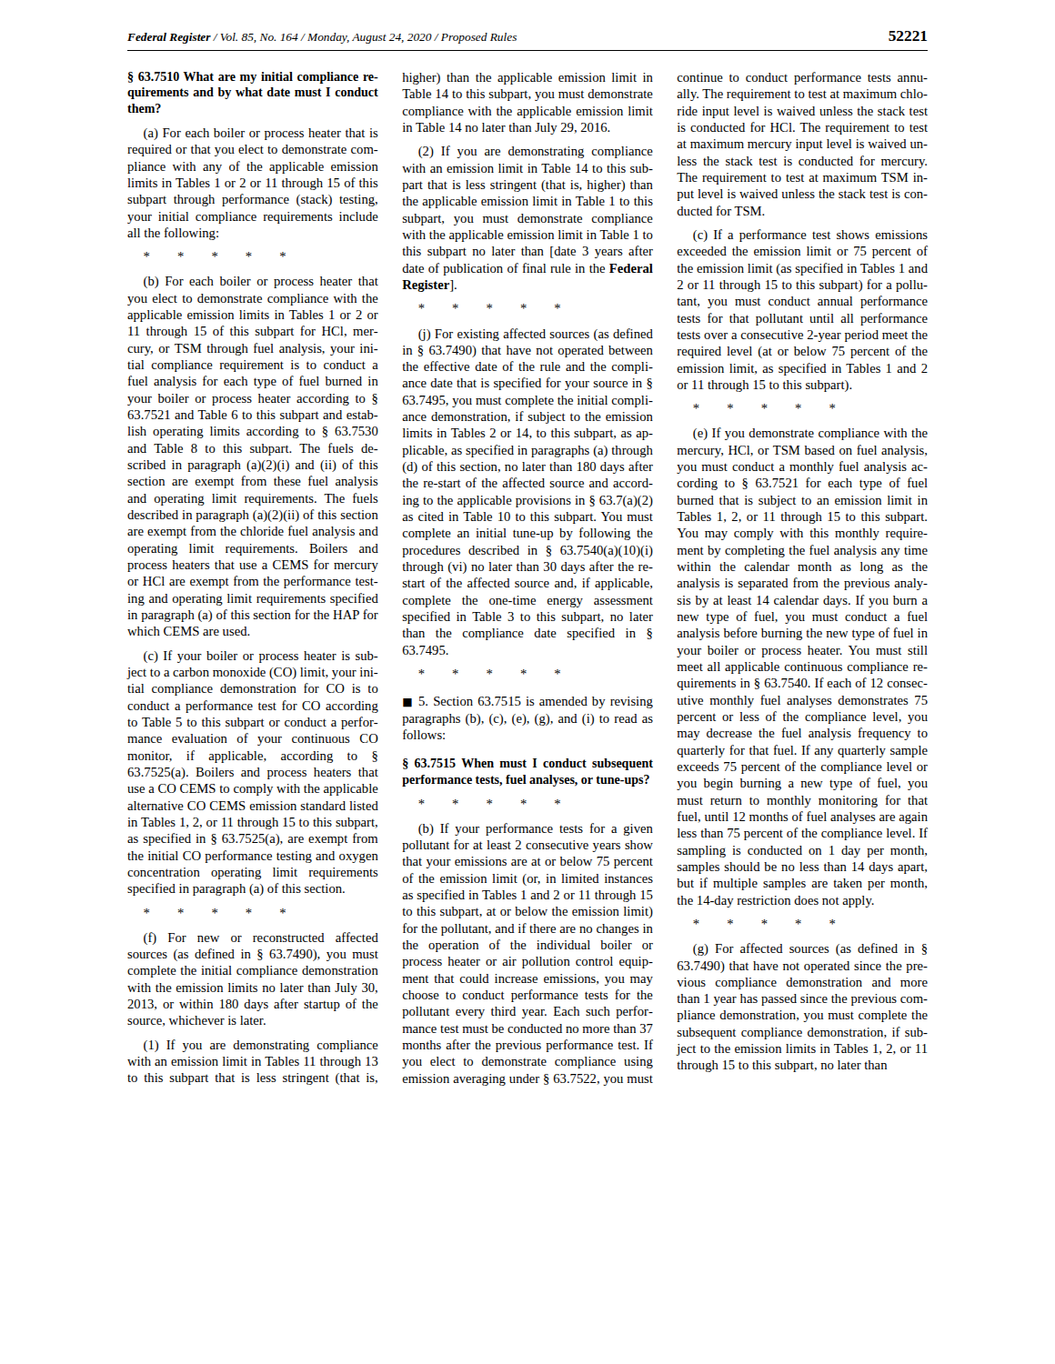Federal Register / Vol. 85, No. 164 / Monday, August 24, 2020 / Proposed Rules
52221
§ 63.7510 What are my initial compliance requirements and by what date must I conduct them?
(a) For each boiler or process heater that is required or that you elect to demonstrate compliance with any of the applicable emission limits in Tables 1 or 2 or 11 through 15 of this subpart through performance (stack) testing, your initial compliance requirements include all the following:
* * * * *
(b) For each boiler or process heater that you elect to demonstrate compliance with the applicable emission limits in Tables 1 or 2 or 11 through 15 of this subpart for HCl, mercury, or TSM through fuel analysis, your initial compliance requirement is to conduct a fuel analysis for each type of fuel burned in your boiler or process heater according to § 63.7521 and Table 6 to this subpart and establish operating limits according to § 63.7530 and Table 8 to this subpart. The fuels described in paragraph (a)(2)(i) and (ii) of this section are exempt from these fuel analysis and operating limit requirements. The fuels described in paragraph (a)(2)(ii) of this section are exempt from the chloride fuel analysis and operating limit requirements. Boilers and process heaters that use a CEMS for mercury or HCl are exempt from the performance testing and operating limit requirements specified in paragraph (a) of this section for the HAP for which CEMS are used.
(c) If your boiler or process heater is subject to a carbon monoxide (CO) limit, your initial compliance demonstration for CO is to conduct a performance test for CO according to Table 5 to this subpart or conduct a performance evaluation of your continuous CO monitor, if applicable, according to § 63.7525(a). Boilers and process heaters that use a CO CEMS to comply with the applicable alternative CO CEMS emission standard listed in Tables 1, 2, or 11 through 15 to this subpart, as specified in § 63.7525(a), are exempt from the initial CO performance testing and oxygen concentration operating limit requirements specified in paragraph (a) of this section.
* * * * *
(f) For new or reconstructed affected sources (as defined in § 63.7490), you must complete the initial compliance demonstration with the emission limits no later than July 30, 2013, or within 180 days after startup of the source, whichever is later.
(1) If you are demonstrating compliance with an emission limit in Tables 11 through 13 to this subpart that is less stringent (that is, higher) than the applicable emission limit in Table 14 to this subpart, you must demonstrate compliance with the applicable emission limit in Table 14 no later than July 29, 2016.
(2) If you are demonstrating compliance with an emission limit in Table 14 to this subpart that is less stringent (that is, higher) than the applicable emission limit in Table 1 to this subpart, you must demonstrate compliance with the applicable emission limit in Table 1 to this subpart no later than [date 3 years after date of publication of final rule in the Federal Register].
* * * * *
(j) For existing affected sources (as defined in § 63.7490) that have not operated between the effective date of the rule and the compliance date that is specified for your source in § 63.7495, you must complete the initial compliance demonstration, if subject to the emission limits in Tables 2 or 14, to this subpart, as applicable, as specified in paragraphs (a) through (d) of this section, no later than 180 days after the re-start of the affected source and according to the applicable provisions in § 63.7(a)(2) as cited in Table 10 to this subpart. You must complete an initial tune-up by following the procedures described in § 63.7540(a)(10)(i) through (vi) no later than 30 days after the re-start of the affected source and, if applicable, complete the one-time energy assessment specified in Table 3 to this subpart, no later than the compliance date specified in § 63.7495.
* * * * *
■ 5. Section 63.7515 is amended by revising paragraphs (b), (c), (e), (g), and (i) to read as follows:
§ 63.7515 When must I conduct subsequent performance tests, fuel analyses, or tune-ups?
* * * * *
(b) If your performance tests for a given pollutant for at least 2 consecutive years show that your emissions are at or below 75 percent of the emission limit (or, in limited instances as specified in Tables 1 and 2 or 11 through 15 to this subpart, at or below the emission limit) for the pollutant, and if there are no changes in the operation of the individual boiler or process heater or air pollution control equipment that could increase emissions, you may choose to conduct performance tests for the pollutant every third year. Each such performance test must be conducted no more than 37 months after the previous performance test. If you elect to demonstrate compliance using emission averaging under § 63.7522, you must continue to conduct performance tests annually. The requirement to test at maximum chloride input level is waived unless the stack test is conducted for HCl. The requirement to test at maximum mercury input level is waived unless the stack test is conducted for mercury. The requirement to test at maximum TSM input level is waived unless the stack test is conducted for TSM.
(c) If a performance test shows emissions exceeded the emission limit or 75 percent of the emission limit (as specified in Tables 1 and 2 or 11 through 15 to this subpart) for a pollutant, you must conduct annual performance tests for that pollutant until all performance tests over a consecutive 2-year period meet the required level (at or below 75 percent of the emission limit, as specified in Tables 1 and 2 or 11 through 15 to this subpart).
* * * * *
(e) If you demonstrate compliance with the mercury, HCl, or TSM based on fuel analysis, you must conduct a monthly fuel analysis according to § 63.7521 for each type of fuel burned that is subject to an emission limit in Tables 1, 2, or 11 through 15 to this subpart. You may comply with this monthly requirement by completing the fuel analysis any time within the calendar month as long as the analysis is separated from the previous analysis by at least 14 calendar days. If you burn a new type of fuel, you must conduct a fuel analysis before burning the new type of fuel in your boiler or process heater. You must still meet all applicable continuous compliance requirements in § 63.7540. If each of 12 consecutive monthly fuel analyses demonstrates 75 percent or less of the compliance level, you may decrease the fuel analysis frequency to quarterly for that fuel. If any quarterly sample exceeds 75 percent of the compliance level or you begin burning a new type of fuel, you must return to monthly monitoring for that fuel, until 12 months of fuel analyses are again less than 75 percent of the compliance level. If sampling is conducted on 1 day per month, samples should be no less than 14 days apart, but if multiple samples are taken per month, the 14-day restriction does not apply.
* * * * *
(g) For affected sources (as defined in § 63.7490) that have not operated since the previous compliance demonstration and more than 1 year has passed since the previous compliance demonstration, you must complete the subsequent compliance demonstration, if subject to the emission limits in Tables 1, 2, or 11 through 15 to this subpart, no later than